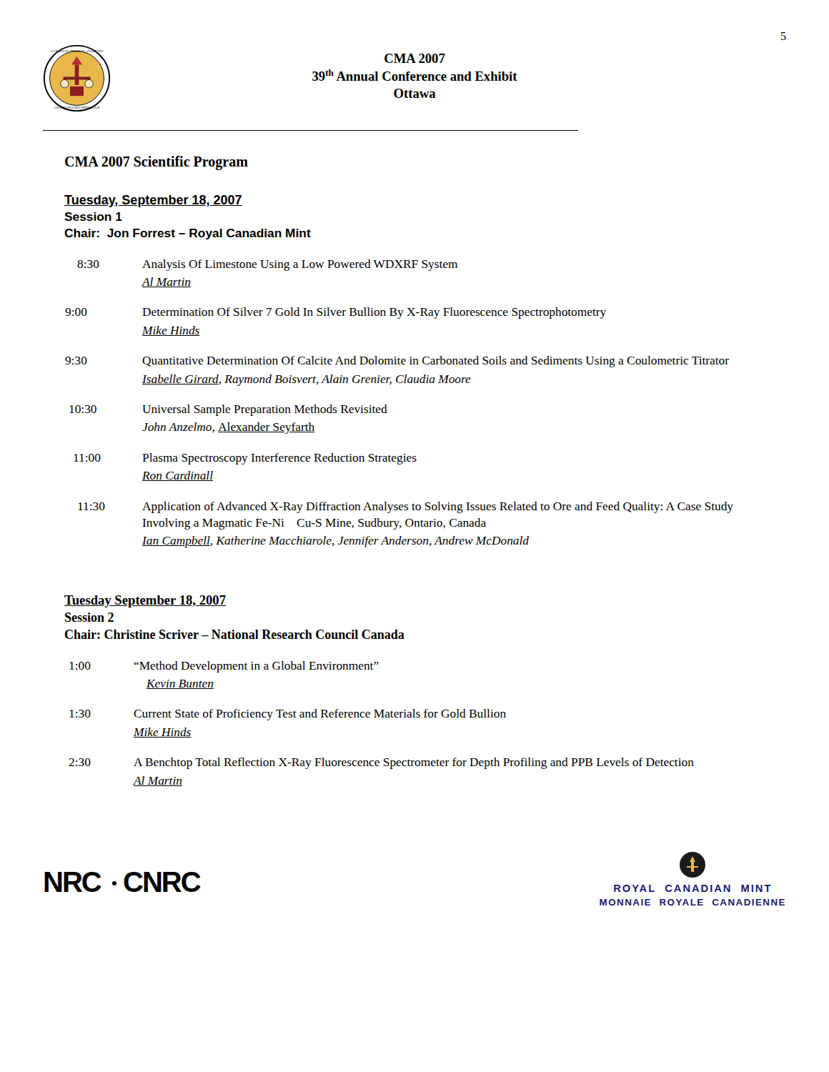5
CANADIAN MINERAL ANALYSTS ANALYSTES DES MINERAUX
CMA 2007 39th Annual Conference and Exhibit Ottawa
CMA 2007 Scientific Program
Tuesday, September 18, 2007
Session 1
Chair: Jon Forrest – Royal Canadian Mint
| 8:30 | Analysis Of Limestone Using a Low Powered WDXRF System Al Martin |
| 9:00 | Determination Of Silver 7 Gold In Silver Bullion By X-Ray Fluorescence Spectrophotometry Mike Hinds |
| 9:30 | Quantitative Determination Of Calcite And Dolomite in Carbonated Soils and Sediments Using a Coulometric Titrator Isabelle Girard , Raymond Boisvert, Alain Grenier, Claudia Moore |
| 10:30 | Universal Sample Preparation Methods Revisited John Anzelmo, Alexander Seyfarth |
| 11:00 | Plasma Spectroscopy Interference Reduction Strategies Ron Cardinall |
| 11:30 | Application of Advanced X-Ray Diffraction Analyses to Solving Issues Related to Ore and Feed Quality: A Case Study Involving a Magmatic Fe-Ni Cu-S Mine, Sudbury, Ontario, Canada Ian Campbell , Katherine Macchiarole, Jennifer Anderson, Andrew McDonald |
Tuesday September 18, 2007
Session 2
Chair: Christine Scriver – National Research Council Canada
| 1:00 | “Method Development in a Global Environment” Kevin Bunten |
| 1:30 | Current State of Proficiency Test and Reference Materials for Gold Bullion Mike Hinds |
| 2:30 | A Benchtop Total Reflection X-Ray Fluorescence Spectrometer for Depth Profiling and PPB Levels of Detection Al Martin |
NRC CNRC
ROYAL CANADIAN MINT
MONNAIE ROYALE CANADIENNE